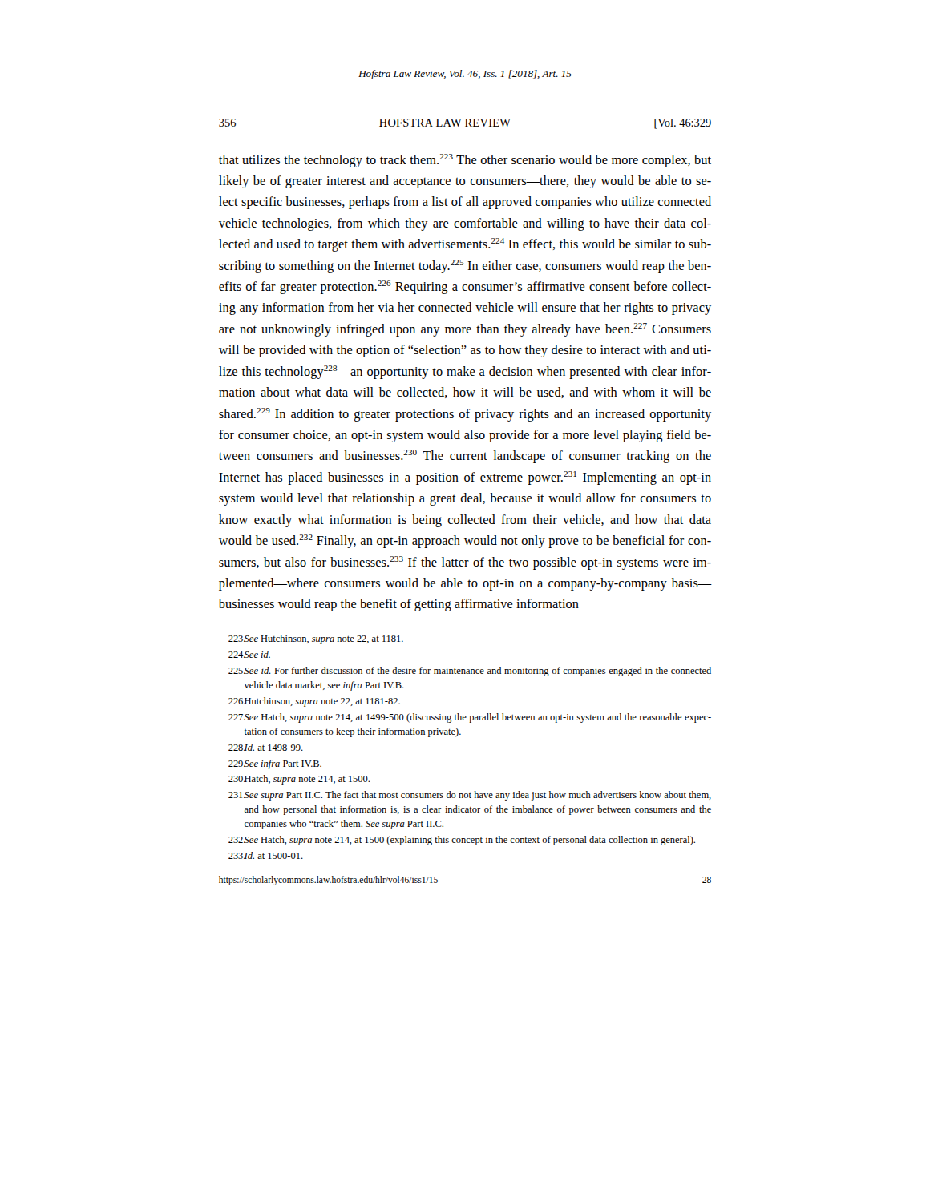Hofstra Law Review, Vol. 46, Iss. 1 [2018], Art. 15
356 HOFSTRA LAW REVIEW [Vol. 46:329
that utilizes the technology to track them.223 The other scenario would be more complex, but likely be of greater interest and acceptance to consumers—there, they would be able to select specific businesses, perhaps from a list of all approved companies who utilize connected vehicle technologies, from which they are comfortable and willing to have their data collected and used to target them with advertisements.224 In effect, this would be similar to subscribing to something on the Internet today.225 In either case, consumers would reap the benefits of far greater protection.226 Requiring a consumer’s affirmative consent before collecting any information from her via her connected vehicle will ensure that her rights to privacy are not unknowingly infringed upon any more than they already have been.227 Consumers will be provided with the option of “selection” as to how they desire to interact with and utilize this technology228—an opportunity to make a decision when presented with clear information about what data will be collected, how it will be used, and with whom it will be shared.229 In addition to greater protections of privacy rights and an increased opportunity for consumer choice, an opt-in system would also provide for a more level playing field between consumers and businesses.230 The current landscape of consumer tracking on the Internet has placed businesses in a position of extreme power.231 Implementing an opt-in system would level that relationship a great deal, because it would allow for consumers to know exactly what information is being collected from their vehicle, and how that data would be used.232 Finally, an opt-in approach would not only prove to be beneficial for consumers, but also for businesses.233 If the latter of the two possible opt-in systems were implemented—where consumers would be able to opt-in on a company-by-company basis—businesses would reap the benefit of getting affirmative information
See Hutchinson, supra note 22, at 1181.
See id.
See id. For further discussion of the desire for maintenance and monitoring of companies engaged in the connected vehicle data market, see infra Part IV.B.
Hutchinson, supra note 22, at 1181-82.
See Hatch, supra note 214, at 1499-500 (discussing the parallel between an opt-in system and the reasonable expectation of consumers to keep their information private).
Id. at 1498-99.
See infra Part IV.B.
Hatch, supra note 214, at 1500.
See supra Part II.C. The fact that most consumers do not have any idea just how much advertisers know about them, and how personal that information is, is a clear indicator of the imbalance of power between consumers and the companies who “track” them. See supra Part II.C.
See Hatch, supra note 214, at 1500 (explaining this concept in the context of personal data collection in general).
Id. at 1500-01.
https://scholarlycommons.law.hofstra.edu/hlr/vol46/iss1/15 28